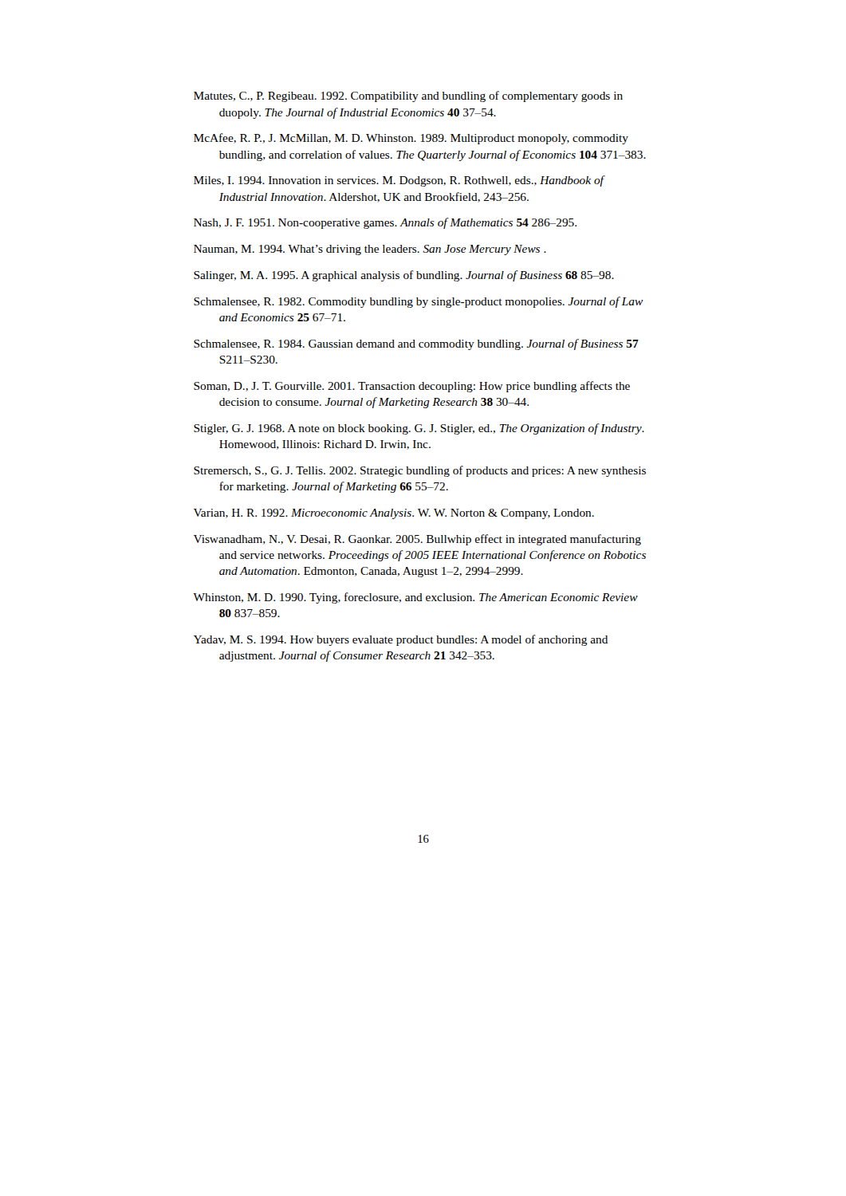Matutes, C., P. Regibeau. 1992. Compatibility and bundling of complementary goods in duopoly. The Journal of Industrial Economics 40 37–54.
McAfee, R. P., J. McMillan, M. D. Whinston. 1989. Multiproduct monopoly, commodity bundling, and correlation of values. The Quarterly Journal of Economics 104 371–383.
Miles, I. 1994. Innovation in services. M. Dodgson, R. Rothwell, eds., Handbook of Industrial Innovation. Aldershot, UK and Brookfield, 243–256.
Nash, J. F. 1951. Non-cooperative games. Annals of Mathematics 54 286–295.
Nauman, M. 1994. What’s driving the leaders. San Jose Mercury News .
Salinger, M. A. 1995. A graphical analysis of bundling. Journal of Business 68 85–98.
Schmalensee, R. 1982. Commodity bundling by single-product monopolies. Journal of Law and Economics 25 67–71.
Schmalensee, R. 1984. Gaussian demand and commodity bundling. Journal of Business 57 S211–S230.
Soman, D., J. T. Gourville. 2001. Transaction decoupling: How price bundling affects the decision to consume. Journal of Marketing Research 38 30–44.
Stigler, G. J. 1968. A note on block booking. G. J. Stigler, ed., The Organization of Industry. Homewood, Illinois: Richard D. Irwin, Inc.
Stremersch, S., G. J. Tellis. 2002. Strategic bundling of products and prices: A new synthesis for marketing. Journal of Marketing 66 55–72.
Varian, H. R. 1992. Microeconomic Analysis. W. W. Norton & Company, London.
Viswanadham, N., V. Desai, R. Gaonkar. 2005. Bullwhip effect in integrated manufacturing and service networks. Proceedings of 2005 IEEE International Conference on Robotics and Automation. Edmonton, Canada, August 1–2, 2994–2999.
Whinston, M. D. 1990. Tying, foreclosure, and exclusion. The American Economic Review 80 837–859.
Yadav, M. S. 1994. How buyers evaluate product bundles: A model of anchoring and adjustment. Journal of Consumer Research 21 342–353.
16